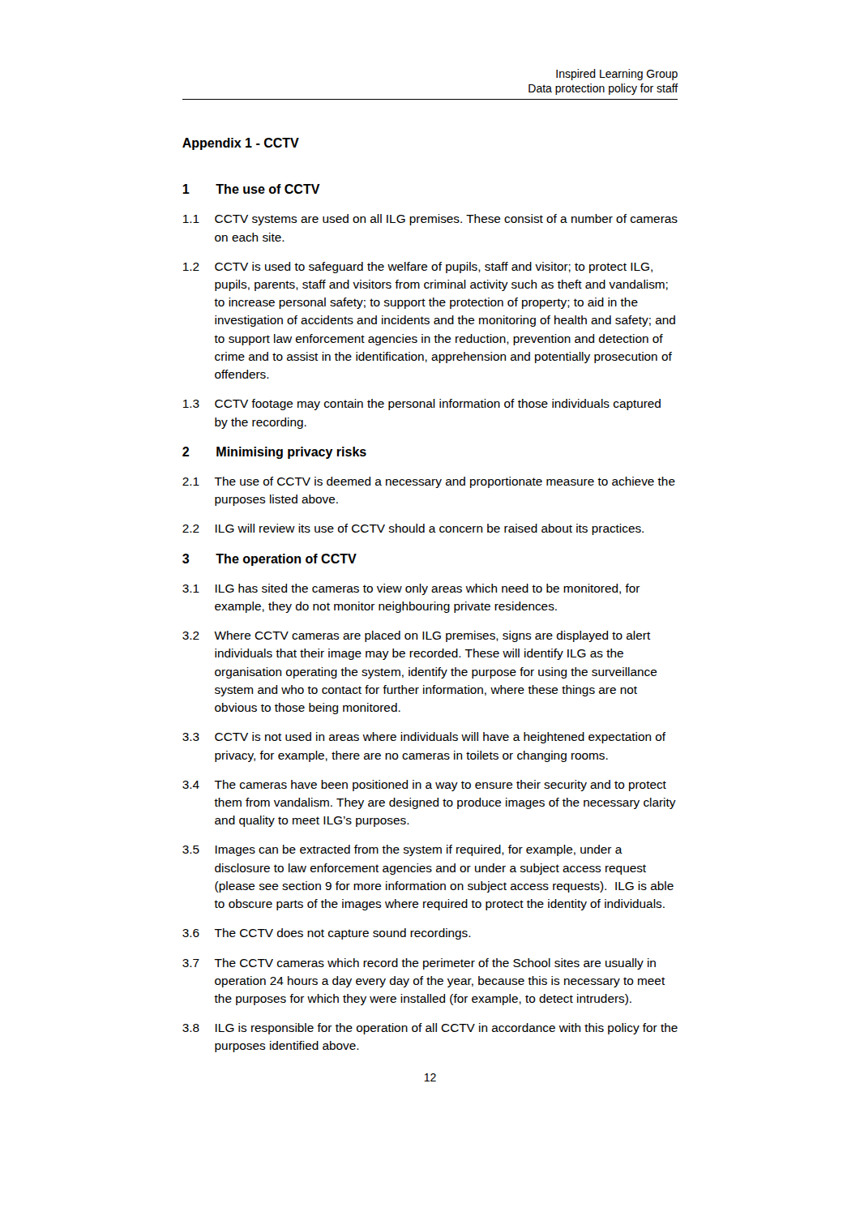Inspired Learning Group
Data protection policy for staff
Appendix 1 - CCTV
1 The use of CCTV
1.1 CCTV systems are used on all ILG premises. These consist of a number of cameras on each site.
1.2 CCTV is used to safeguard the welfare of pupils, staff and visitor; to protect ILG, pupils, parents, staff and visitors from criminal activity such as theft and vandalism; to increase personal safety; to support the protection of property; to aid in the investigation of accidents and incidents and the monitoring of health and safety; and to support law enforcement agencies in the reduction, prevention and detection of crime and to assist in the identification, apprehension and potentially prosecution of offenders.
1.3 CCTV footage may contain the personal information of those individuals captured by the recording.
2 Minimising privacy risks
2.1 The use of CCTV is deemed a necessary and proportionate measure to achieve the purposes listed above.
2.2 ILG will review its use of CCTV should a concern be raised about its practices.
3 The operation of CCTV
3.1 ILG has sited the cameras to view only areas which need to be monitored, for example, they do not monitor neighbouring private residences.
3.2 Where CCTV cameras are placed on ILG premises, signs are displayed to alert individuals that their image may be recorded. These will identify ILG as the organisation operating the system, identify the purpose for using the surveillance system and who to contact for further information, where these things are not obvious to those being monitored.
3.3 CCTV is not used in areas where individuals will have a heightened expectation of privacy, for example, there are no cameras in toilets or changing rooms.
3.4 The cameras have been positioned in a way to ensure their security and to protect them from vandalism. They are designed to produce images of the necessary clarity and quality to meet ILG’s purposes.
3.5 Images can be extracted from the system if required, for example, under a disclosure to law enforcement agencies and or under a subject access request (please see section 9 for more information on subject access requests). ILG is able to obscure parts of the images where required to protect the identity of individuals.
3.6 The CCTV does not capture sound recordings.
3.7 The CCTV cameras which record the perimeter of the School sites are usually in operation 24 hours a day every day of the year, because this is necessary to meet the purposes for which they were installed (for example, to detect intruders).
3.8 ILG is responsible for the operation of all CCTV in accordance with this policy for the purposes identified above.
12